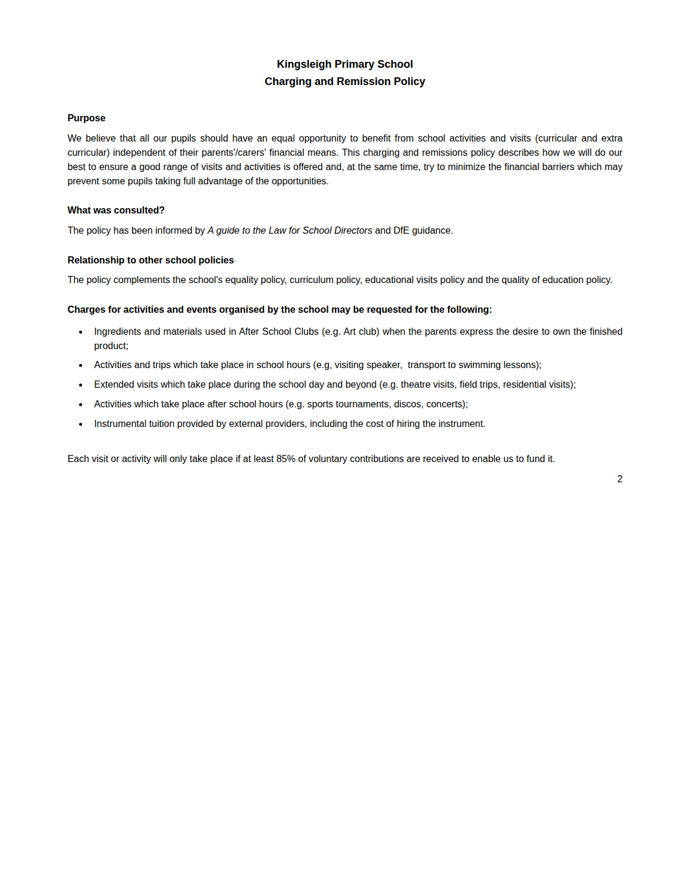Kingsleigh Primary SchoolCharging and Remission Policy
Purpose
We believe that all our pupils should have an equal opportunity to benefit from school activities and visits (curricular and extra curricular) independent of their parents'/carers' financial means. This charging and remissions policy describes how we will do our best to ensure a good range of visits and activities is offered and, at the same time, try to minimize the financial barriers which may prevent some pupils taking full advantage of the opportunities.
What was consulted?
The policy has been informed by A guide to the Law for School Directors and DfE guidance.
Relationship to other school policies
The policy complements the school's equality policy, curriculum policy, educational visits policy and the quality of education policy.
Charges for activities and events organised by the school may be requested for the following:
Ingredients and materials used in After School Clubs (e.g. Art club) when the parents express the desire to own the finished product;
Activities and trips which take place in school hours (e.g, visiting speaker, transport to swimming lessons);
Extended visits which take place during the school day and beyond (e.g. theatre visits, field trips, residential visits);
Activities which take place after school hours (e.g. sports tournaments, discos, concerts);
Instrumental tuition provided by external providers, including the cost of hiring the instrument.
Each visit or activity will only take place if at least 85% of voluntary contributions are received to enable us to fund it.
2